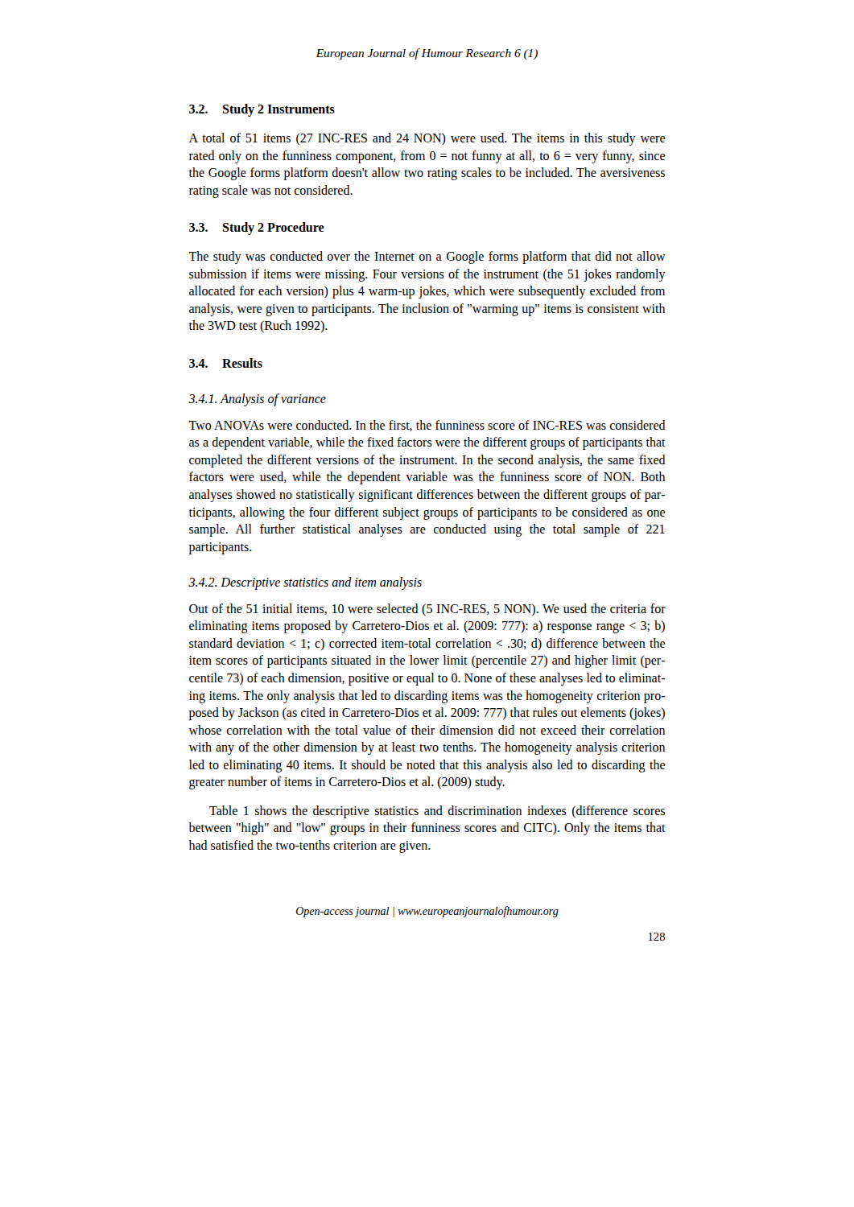European Journal of Humour Research 6 (1)
3.2. Study 2 Instruments
A total of 51 items (27 INC-RES and 24 NON) were used. The items in this study were rated only on the funniness component, from 0 = not funny at all, to 6 = very funny, since the Google forms platform doesn't allow two rating scales to be included. The aversiveness rating scale was not considered.
3.3. Study 2 Procedure
The study was conducted over the Internet on a Google forms platform that did not allow submission if items were missing. Four versions of the instrument (the 51 jokes randomly allocated for each version) plus 4 warm-up jokes, which were subsequently excluded from analysis, were given to participants. The inclusion of "warming up" items is consistent with the 3WD test (Ruch 1992).
3.4. Results
3.4.1. Analysis of variance
Two ANOVAs were conducted. In the first, the funniness score of INC-RES was considered as a dependent variable, while the fixed factors were the different groups of participants that completed the different versions of the instrument. In the second analysis, the same fixed factors were used, while the dependent variable was the funniness score of NON. Both analyses showed no statistically significant differences between the different groups of participants, allowing the four different subject groups of participants to be considered as one sample. All further statistical analyses are conducted using the total sample of 221 participants.
3.4.2. Descriptive statistics and item analysis
Out of the 51 initial items, 10 were selected (5 INC-RES, 5 NON). We used the criteria for eliminating items proposed by Carretero-Dios et al. (2009: 777): a) response range < 3; b) standard deviation < 1; c) corrected item-total correlation < .30; d) difference between the item scores of participants situated in the lower limit (percentile 27) and higher limit (percentile 73) of each dimension, positive or equal to 0. None of these analyses led to eliminating items. The only analysis that led to discarding items was the homogeneity criterion proposed by Jackson (as cited in Carretero-Dios et al. 2009: 777) that rules out elements (jokes) whose correlation with the total value of their dimension did not exceed their correlation with any of the other dimension by at least two tenths. The homogeneity analysis criterion led to eliminating 40 items. It should be noted that this analysis also led to discarding the greater number of items in Carretero-Dios et al. (2009) study.
Table 1 shows the descriptive statistics and discrimination indexes (difference scores between "high" and "low" groups in their funniness scores and CITC). Only the items that had satisfied the two-tenths criterion are given.
Open-access journal | www.europeanjournalofhumour.org
128